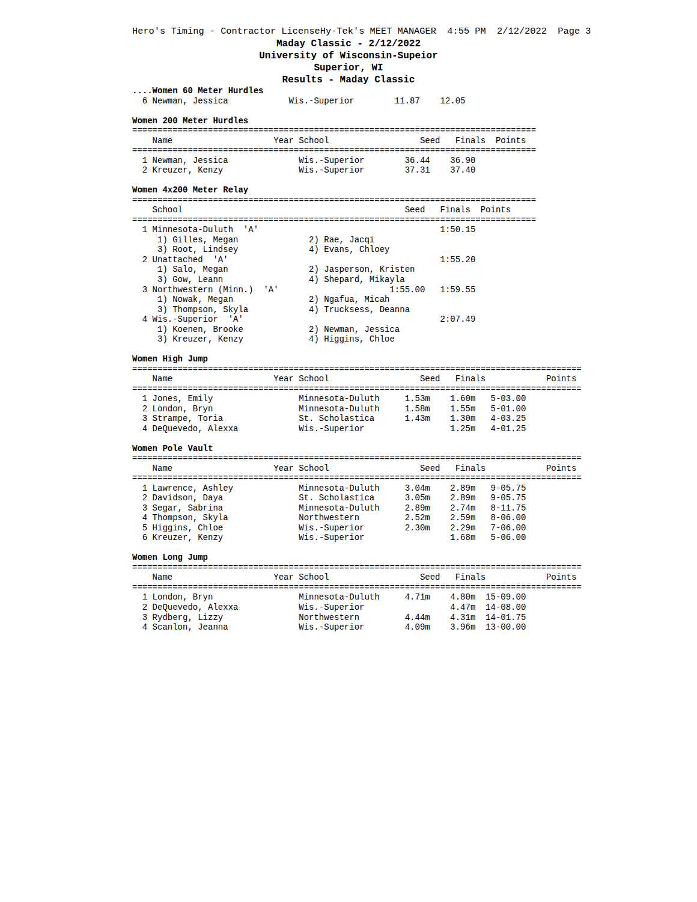Hero's Timing - Contractor License Hy-Tek's MEET MANAGER 4:55 PM 2/12/2022 Page 3
Maday Classic - 2/12/2022
University of Wisconsin-Supeior
Superior, WI
Results - Maday Classic
....Women 60 Meter Hurdles
  6 Newman, Jessica            Wis.-Superior        11.87    12.05

Women 200 Meter Hurdles
================================================================================
    Name                    Year School                  Seed   Finals  Points
================================================================================
  1 Newman, Jessica              Wis.-Superior        36.44    36.90
  2 Kreuzer, Kenzy               Wis.-Superior        37.31    37.40

Women 4x200 Meter Relay
================================================================================
    School                                            Seed   Finals  Points
================================================================================
  1 Minnesota-Duluth  'A'                                    1:50.15
     1) Gilles, Megan              2) Rae, Jacqi
     3) Root, Lindsey              4) Evans, Chloey
  2 Unattached  'A'                                          1:55.20
     1) Salo, Megan                2) Jasperson, Kristen
     3) Gow, Leann                 4) Shepard, Mikayla
  3 Northwestern (Minn.)  'A'                      1:55.00   1:59.55
     1) Nowak, Megan               2) Ngafua, Micah
     3) Thompson, Skyla            4) Trucksess, Deanna
  4 Wis.-Superior  'A'                                       2:07.49
     1) Koenen, Brooke             2) Newman, Jessica
     3) Kreuzer, Kenzy             4) Higgins, Chloe

Women High Jump
=========================================================================================
    Name                    Year School                  Seed   Finals            Points
=========================================================================================
  1 Jones, Emily                 Minnesota-Duluth     1.53m    1.60m   5-03.00
  2 London, Bryn                 Minnesota-Duluth     1.58m    1.55m   5-01.00
  3 Strampe, Toria               St. Scholastica      1.43m    1.30m   4-03.25
  4 DeQuevedo, Alexxa            Wis.-Superior                 1.25m   4-01.25

Women Pole Vault
=========================================================================================
    Name                    Year School                  Seed   Finals            Points
=========================================================================================
  1 Lawrence, Ashley             Minnesota-Duluth     3.04m    2.89m   9-05.75
  2 Davidson, Daya               St. Scholastica      3.05m    2.89m   9-05.75
  3 Segar, Sabrina               Minnesota-Duluth     2.89m    2.74m   8-11.75
  4 Thompson, Skyla              Northwestern         2.52m    2.59m   8-06.00
  5 Higgins, Chloe               Wis.-Superior        2.30m    2.29m   7-06.00
  6 Kreuzer, Kenzy               Wis.-Superior                 1.68m   5-06.00

Women Long Jump
=========================================================================================
    Name                    Year School                  Seed   Finals            Points
=========================================================================================
  1 London, Bryn                 Minnesota-Duluth     4.71m    4.80m  15-09.00
  2 DeQuevedo, Alexxa            Wis.-Superior                 4.47m  14-08.00
  3 Rydberg, Lizzy               Northwestern         4.44m    4.31m  14-01.75
  4 Scanlon, Jeanna              Wis.-Superior        4.09m    3.96m  13-00.00